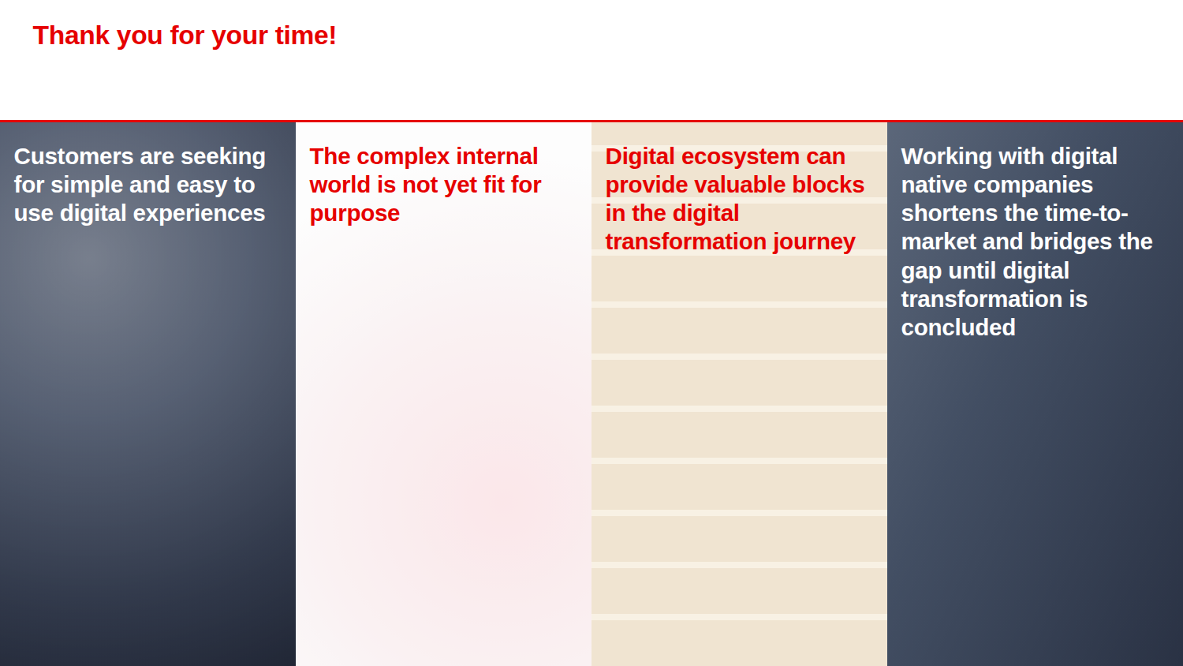Thank you for your time!
Customers are seeking for simple and easy to use digital experiences
The complex internal world is not yet fit for purpose
Digital ecosystem can provide valuable blocks in the digital transformation journey
Working with digital native companies shortens the time-to-market and bridges the gap until digital transformation is concluded